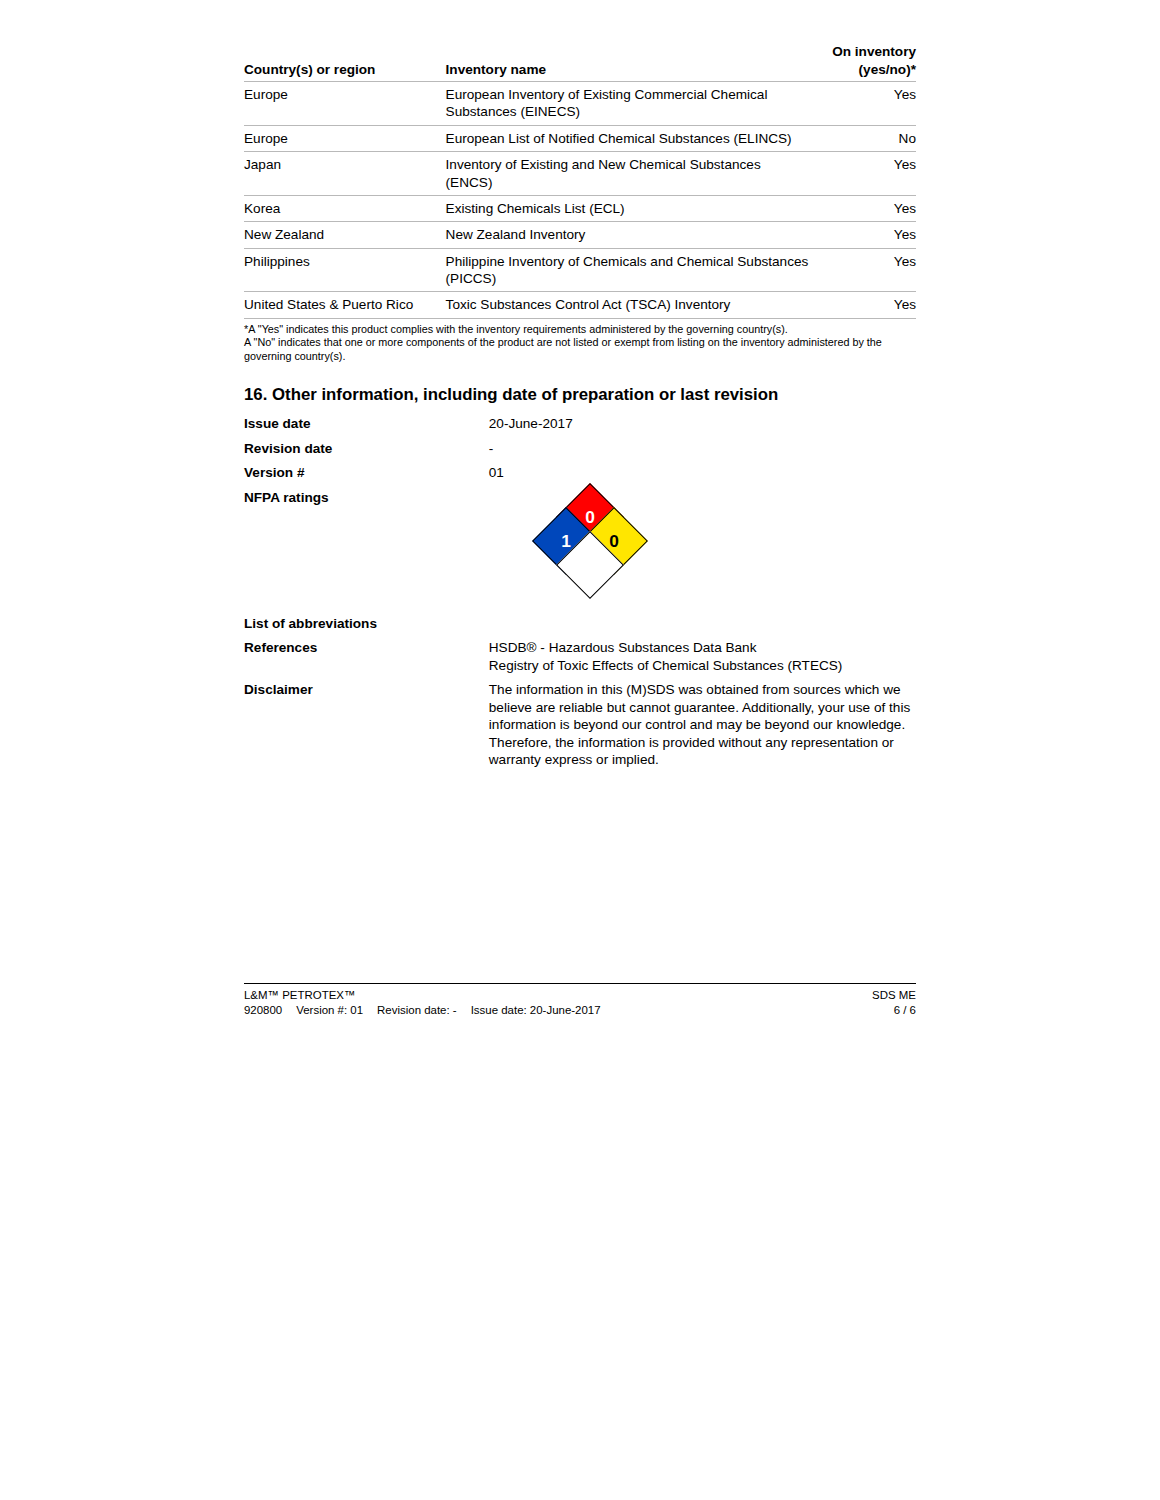| Country(s) or region | Inventory name | On inventory (yes/no)* |
| --- | --- | --- |
| Europe | European Inventory of Existing Commercial Chemical Substances (EINECS) | Yes |
| Europe | European List of Notified Chemical Substances (ELINCS) | No |
| Japan | Inventory of Existing and New Chemical Substances (ENCS) | Yes |
| Korea | Existing Chemicals List (ECL) | Yes |
| New Zealand | New Zealand Inventory | Yes |
| Philippines | Philippine Inventory of Chemicals and Chemical Substances (PICCS) | Yes |
| United States & Puerto Rico | Toxic Substances Control Act (TSCA) Inventory | Yes |
*A "Yes" indicates this product complies with the inventory requirements administered by the governing country(s).
A "No" indicates that one or more components of the product are not listed or exempt from listing on the inventory administered by the governing country(s).
16. Other information, including date of preparation or last revision
Issue date
20-June-2017
Revision date
-
Version #
01
NFPA ratings
0
1
0
List of abbreviations
References
HSDB® - Hazardous Substances Data Bank
Registry of Toxic Effects of Chemical Substances (RTECS)
Disclaimer
The information in this (M)SDS was obtained from sources which we believe are reliable but cannot guarantee. Additionally, your use of this information is beyond our control and may be beyond our knowledge. Therefore, the information is provided without any representation or warranty express or implied.
L&M™ PETROTEX™
SDS ME
920800 Version #: 01 Revision date: -Issue date: 20-June-2017
6 / 6